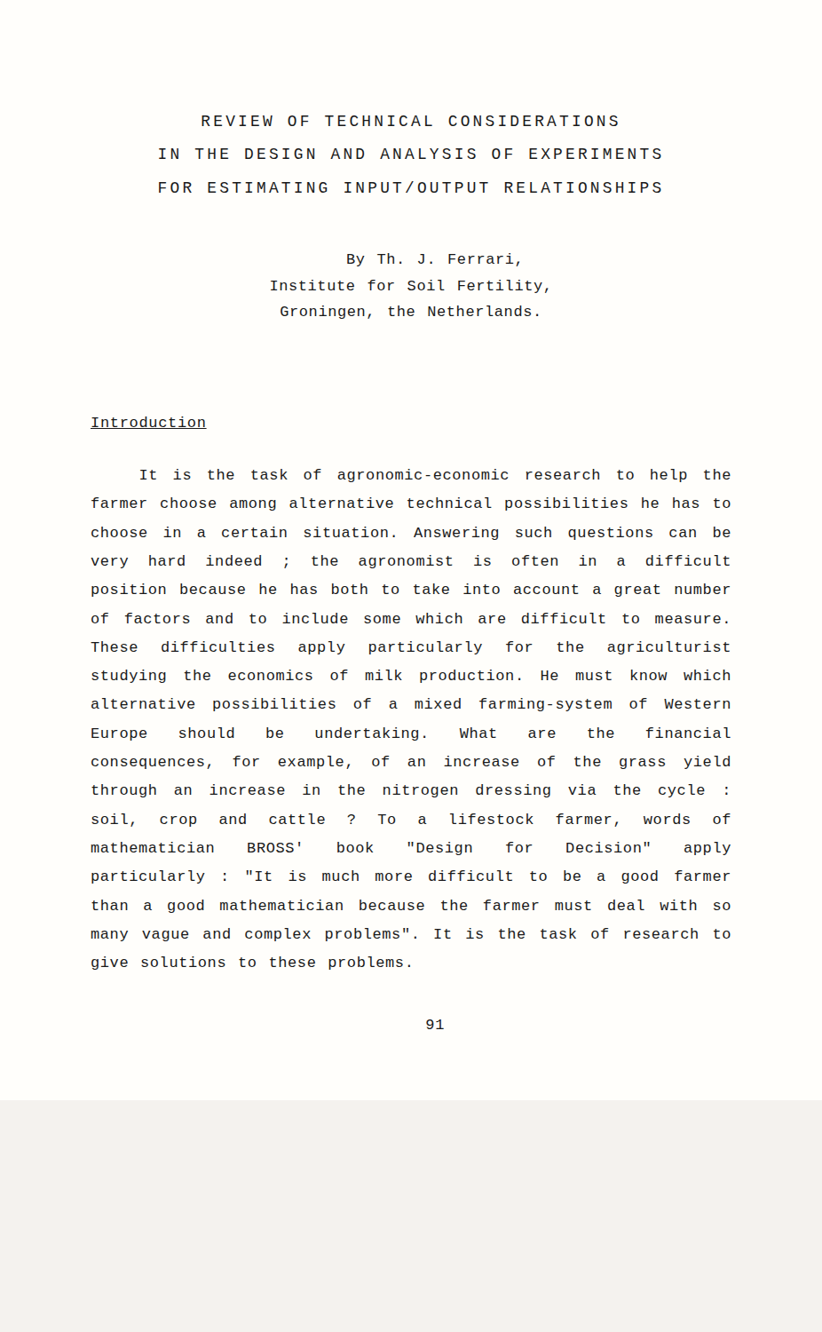Review of Technical Considerations
in the Design and Analysis of Experiments
for Estimating Input/Output Relationships
By Th. J. Ferrari,
Institute for Soil Fertility,
Groningen, the Netherlands.
Introduction
It is the task of agronomic-economic research to help the farmer choose among alternative technical possibilities he has to choose in a certain situation. Answering such questions can be very hard indeed ; the agronomist is often in a difficult position because he has both to take into account a great number of factors and to include some which are difficult to measure. These difficulties apply particularly for the agriculturist studying the economics of milk production. He must know which alternative possibilities of a mixed farming-system of Western Europe should be undertaking. What are the financial consequences, for example, of an increase of the grass yield through an increase in the nitrogen dressing via the cycle : soil, crop and cattle ? To a lifestock farmer, words of mathematician BROSS' book "Design for Decision" apply particularly : "It is much more difficult to be a good farmer than a good mathematician because the farmer must deal with so many vague and complex problems". It is the task of research to give solutions to these problems.
91